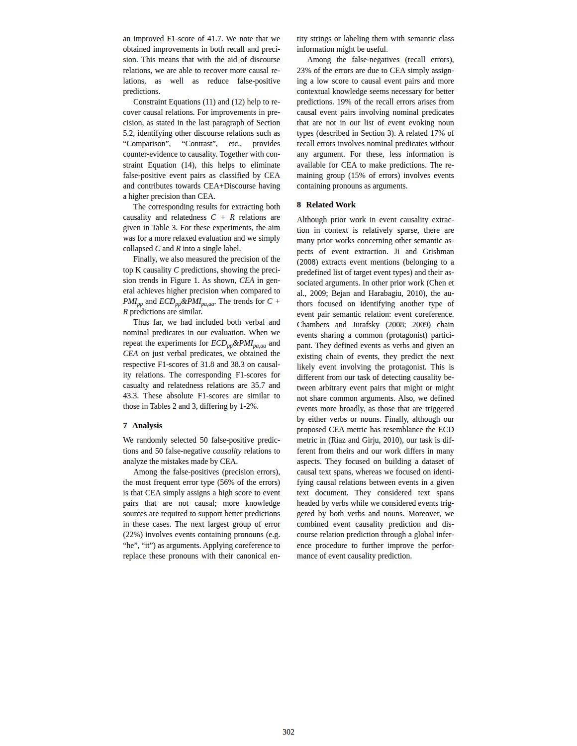an improved F1-score of 41.7. We note that we obtained improvements in both recall and precision. This means that with the aid of discourse relations, we are able to recover more causal relations, as well as reduce false-positive predictions.
Constraint Equations (11) and (12) help to recover causal relations. For improvements in precision, as stated in the last paragraph of Section 5.2, identifying other discourse relations such as “Comparison”, “Contrast”, etc., provides counter-evidence to causality. Together with constraint Equation (14), this helps to eliminate false-positive event pairs as classified by CEA and contributes towards CEA+Discourse having a higher precision than CEA.
The corresponding results for extracting both causality and relatedness C + R relations are given in Table 3. For these experiments, the aim was for a more relaxed evaluation and we simply collapsed C and R into a single label.
Finally, we also measured the precision of the top K causality C predictions, showing the precision trends in Figure 1. As shown, CEA in general achieves higher precision when compared to PMIpp and ECDpp&PMIpa,aa. The trends for C + R predictions are similar.
Thus far, we had included both verbal and nominal predicates in our evaluation. When we repeat the experiments for ECDpp&PMIpa,aa and CEA on just verbal predicates, we obtained the respective F1-scores of 31.8 and 38.3 on causality relations. The corresponding F1-scores for casualty and relatedness relations are 35.7 and 43.3. These absolute F1-scores are similar to those in Tables 2 and 3, differing by 1-2%.
7 Analysis
We randomly selected 50 false-positive predictions and 50 false-negative causality relations to analyze the mistakes made by CEA.
Among the false-positives (precision errors), the most frequent error type (56% of the errors) is that CEA simply assigns a high score to event pairs that are not causal; more knowledge sources are required to support better predictions in these cases. The next largest group of error (22%) involves events containing pronouns (e.g. “he”, “it”) as arguments. Applying coreference to replace these pronouns with their canonical entity strings or labeling them with semantic class information might be useful.
Among the false-negatives (recall errors), 23% of the errors are due to CEA simply assigning a low score to causal event pairs and more contextual knowledge seems necessary for better predictions. 19% of the recall errors arises from causal event pairs involving nominal predicates that are not in our list of event evoking noun types (described in Section 3). A related 17% of recall errors involves nominal predicates without any argument. For these, less information is available for CEA to make predictions. The remaining group (15% of errors) involves events containing pronouns as arguments.
8 Related Work
Although prior work in event causality extraction in context is relatively sparse, there are many prior works concerning other semantic aspects of event extraction. Ji and Grishman (2008) extracts event mentions (belonging to a predefined list of target event types) and their associated arguments. In other prior work (Chen et al., 2009; Bejan and Harabagiu, 2010), the authors focused on identifying another type of event pair semantic relation: event coreference. Chambers and Jurafsky (2008; 2009) chain events sharing a common (protagonist) participant. They defined events as verbs and given an existing chain of events, they predict the next likely event involving the protagonist. This is different from our task of detecting causality between arbitrary event pairs that might or might not share common arguments. Also, we defined events more broadly, as those that are triggered by either verbs or nouns. Finally, although our proposed CEA metric has resemblance the ECD metric in (Riaz and Girju, 2010), our task is different from theirs and our work differs in many aspects. They focused on building a dataset of causal text spans, whereas we focused on identifying causal relations between events in a given text document. They considered text spans headed by verbs while we considered events triggered by both verbs and nouns. Moreover, we combined event causality prediction and discourse relation prediction through a global inference procedure to further improve the performance of event causality prediction.
302